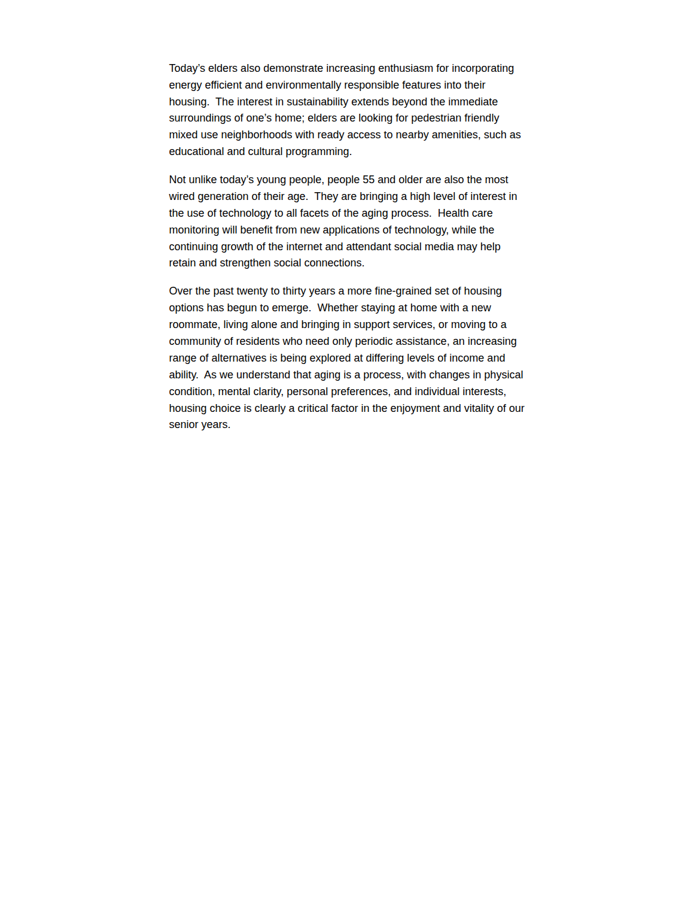Today’s elders also demonstrate increasing enthusiasm for incorporating energy efficient and environmentally responsible features into their housing. The interest in sustainability extends beyond the immediate surroundings of one’s home; elders are looking for pedestrian friendly mixed use neighborhoods with ready access to nearby amenities, such as educational and cultural programming.
Not unlike today’s young people, people 55 and older are also the most wired generation of their age. They are bringing a high level of interest in the use of technology to all facets of the aging process. Health care monitoring will benefit from new applications of technology, while the continuing growth of the internet and attendant social media may help retain and strengthen social connections.
Over the past twenty to thirty years a more fine-grained set of housing options has begun to emerge. Whether staying at home with a new roommate, living alone and bringing in support services, or moving to a community of residents who need only periodic assistance, an increasing range of alternatives is being explored at differing levels of income and ability. As we understand that aging is a process, with changes in physical condition, mental clarity, personal preferences, and individual interests, housing choice is clearly a critical factor in the enjoyment and vitality of our senior years.